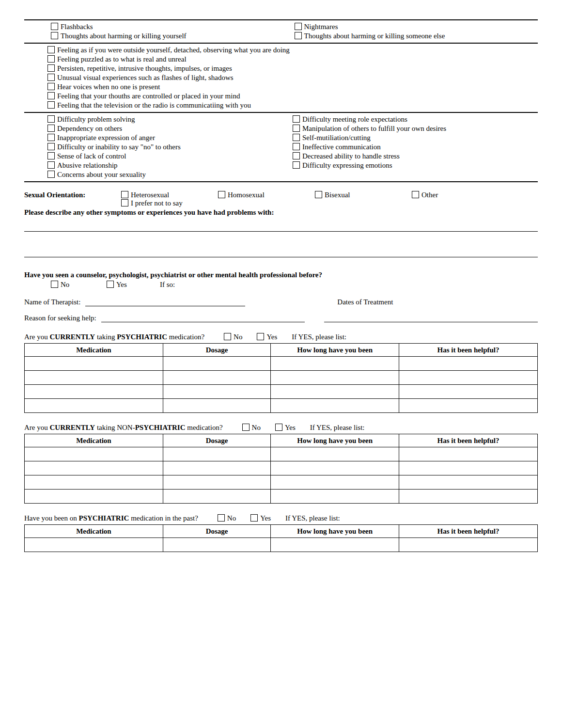Flashbacks
Nightmares
Thoughts about harming or killing yourself
Thoughts about harming or killing someone else
Feeling as if you were outside yourself, detached, observing what you are doing
Feeling puzzled as to what is real and unreal
Persisten, repetitive, intrusive thoughts, impulses, or images
Unusual visual experiences such as flashes of light, shadows
Hear voices when no one is present
Feeling that your thouths are controlled or placed in your mind
Feeling that the television or the radio is communicatiing with you
Difficulty problem solving
Difficulty meeting role expectations
Dependency on others
Manipulation of others to fulfill your own desires
Inappropriate expression of anger
Self-mutiliation/cutting
Difficulty or inability to say "no" to others
Ineffective communication
Sense of lack of control
Decreased ability to handle stress
Abusive relationship
Difficulty expressing emotions
Concerns about your sexuality
Sexual Orientation:
Heterosexual
Homosexual
Bisexual
Other
I prefer not to say
Please describe any other symptoms or experiences you have had problems with:
Have you seen a counselor, psychologist, psychiatrist or other mental health professional before?
No
Yes
If so:
Name of Therapist:
Dates of Treatment
Reason for seeking help:
Are you CURRENTLY taking PSYCHIATRIC medication?
No
Yes
If YES, please list:
| Medication | Dosage | How long have you been | Has it been helpful? |
| --- | --- | --- | --- |
Are you CURRENTLY taking NON-PSYCHIATRIC medication?
No
Yes
If YES, please list:
| Medication | Dosage | How long have you been | Has it been helpful? |
| --- | --- | --- | --- |
Have you been on PSYCHIATRIC medication in the past?
No
Yes
If YES, please list:
| Medication | Dosage | How long have you been | Has it been helpful? |
| --- | --- | --- | --- |